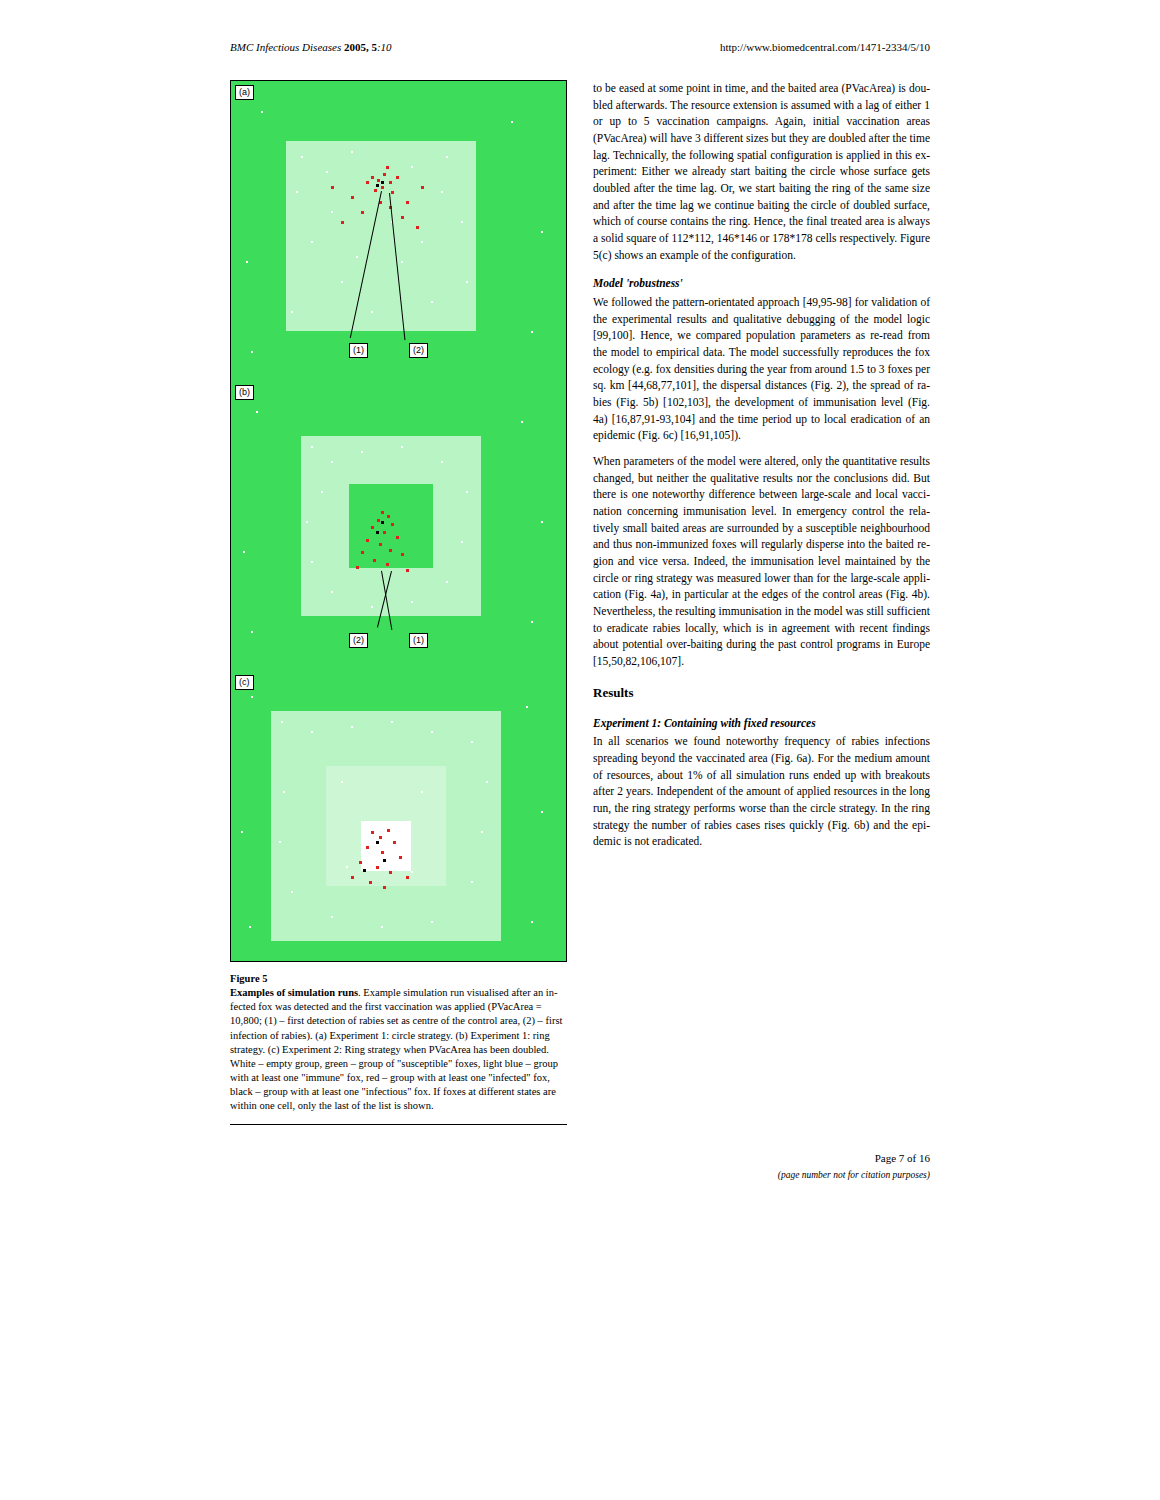BMC Infectious Diseases 2005, 5:10
http://www.biomedcentral.com/1471-2334/5/10
(a)
(1)
(2)
(b)
(2)
(1)
(c)
Figure 5
Examples of simulation runs. Example simulation run visualised after an infected fox was detected and the first vaccination was applied (PVacArea = 10,800; (1) – first detection of rabies set as centre of the control area, (2) – first infection of rabies). (a) Experiment 1: circle strategy. (b) Experiment 1: ring strategy. (c) Experiment 2: Ring strategy when PVacArea has been doubled. White – empty group, green – group of "susceptible" foxes, light blue – group with at least one "immune" fox, red – group with at least one "infected" fox, black – group with at least one "infectious" fox. If foxes at different states are within one cell, only the last of the list is shown.
to be eased at some point in time, and the baited area (PVacArea) is doubled afterwards. The resource extension is assumed with a lag of either 1 or up to 5 vaccination campaigns. Again, initial vaccination areas (PVacArea) will have 3 different sizes but they are doubled after the time lag. Technically, the following spatial configuration is applied in this experiment: Either we already start baiting the circle whose surface gets doubled after the time lag. Or, we start baiting the ring of the same size and after the time lag we continue baiting the circle of doubled surface, which of course contains the ring. Hence, the final treated area is always a solid square of 112*112, 146*146 or 178*178 cells respectively. Figure 5(c) shows an example of the configuration.
Model 'robustness'
We followed the pattern-orientated approach [49,95-98] for validation of the experimental results and qualitative debugging of the model logic [99,100]. Hence, we compared population parameters as re-read from the model to empirical data. The model successfully reproduces the fox ecology (e.g. fox densities during the year from around 1.5 to 3 foxes per sq. km [44,68,77,101], the dispersal distances (Fig. 2), the spread of rabies (Fig. 5b) [102,103], the development of immunisation level (Fig. 4a) [16,87,91-93,104] and the time period up to local eradication of an epidemic (Fig. 6c) [16,91,105]).
When parameters of the model were altered, only the quantitative results changed, but neither the qualitative results nor the conclusions did. But there is one noteworthy difference between large-scale and local vaccination concerning immunisation level. In emergency control the relatively small baited areas are surrounded by a susceptible neighbourhood and thus non-immunized foxes will regularly disperse into the baited region and vice versa. Indeed, the immunisation level maintained by the circle or ring strategy was measured lower than for the large-scale application (Fig. 4a), in particular at the edges of the control areas (Fig. 4b). Nevertheless, the resulting immunisation in the model was still sufficient to eradicate rabies locally, which is in agreement with recent findings about potential over-baiting during the past control programs in Europe [15,50,82,106,107].
Results
Experiment 1: Containing with fixed resources
In all scenarios we found noteworthy frequency of rabies infections spreading beyond the vaccinated area (Fig. 6a). For the medium amount of resources, about 1% of all simulation runs ended up with breakouts after 2 years. Independent of the amount of applied resources in the long run, the ring strategy performs worse than the circle strategy. In the ring strategy the number of rabies cases rises quickly (Fig. 6b) and the epidemic is not eradicated.
Page 7 of 16
(page number not for citation purposes)